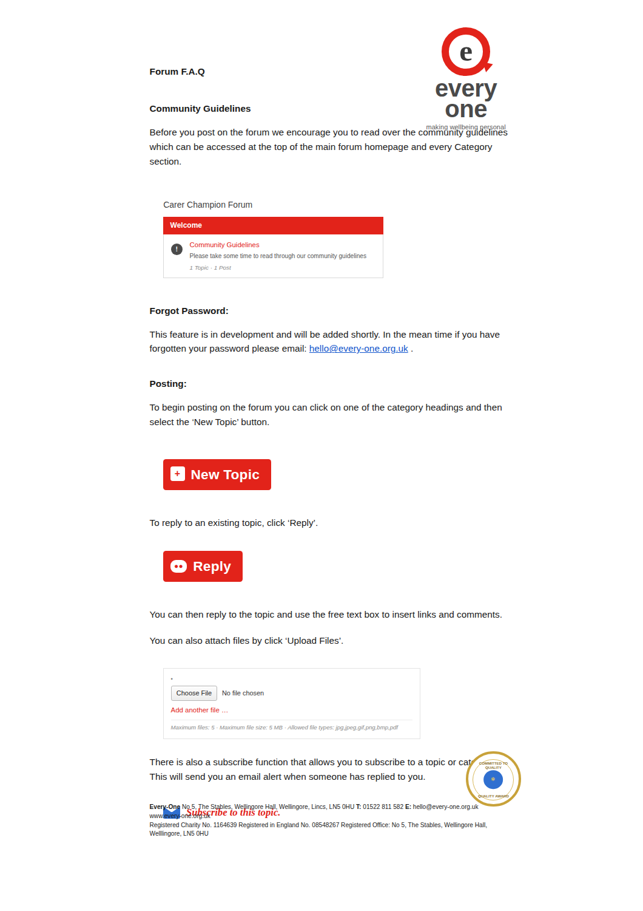every one
making wellbeing personal
Forum F.A.Q
Community Guidelines
Before you post on the forum we encourage you to read over the community guidelines which can be accessed at the top of the main forum homepage and every Category section.
Carer Champion Forum
Welcome
!
Community Guidelines Please take some time to read through our community guidelines 1 Topic · 1 Post
Forgot Password:
This feature is in development and will be added shortly. In the mean time if you have forgotten your password please email: hello@every-one.org.uk .
Posting:
To begin posting on the forum you can click on one of the category headings and then select the ‘New Topic’ button.
+New Topic
To reply to an existing topic, click ‘Reply’.
●●Reply
You can then reply to the topic and use the free text box to insert links and comments.
You can also attach files by click ‘Upload Files’.
•
Choose File No file chosen
Add another file …
Maximum files: 5 · Maximum file size: 5 MB · Allowed file types: jpg,jpeg,gif,png,bmp,pdf
There is also a subscribe function that allows you to subscribe to a topic or category. This will send you an email alert when someone has replied to you.
Subscribe to this topic.
COMMITTED TO QUALITY
❄
QUALITY AWARD
Every-One No 5, The Stables, Wellingore Hall, Wellingore, Lincs, LN5 0HU T: 01522 811 582 E: hello@every-one.org.uk www.every-one.org.uk
Registered Charity No. 1164639 Registered in England No. 08548267 Registered Office: No 5, The Stables, Wellingore Hall, Welllingore, LN5 0HU